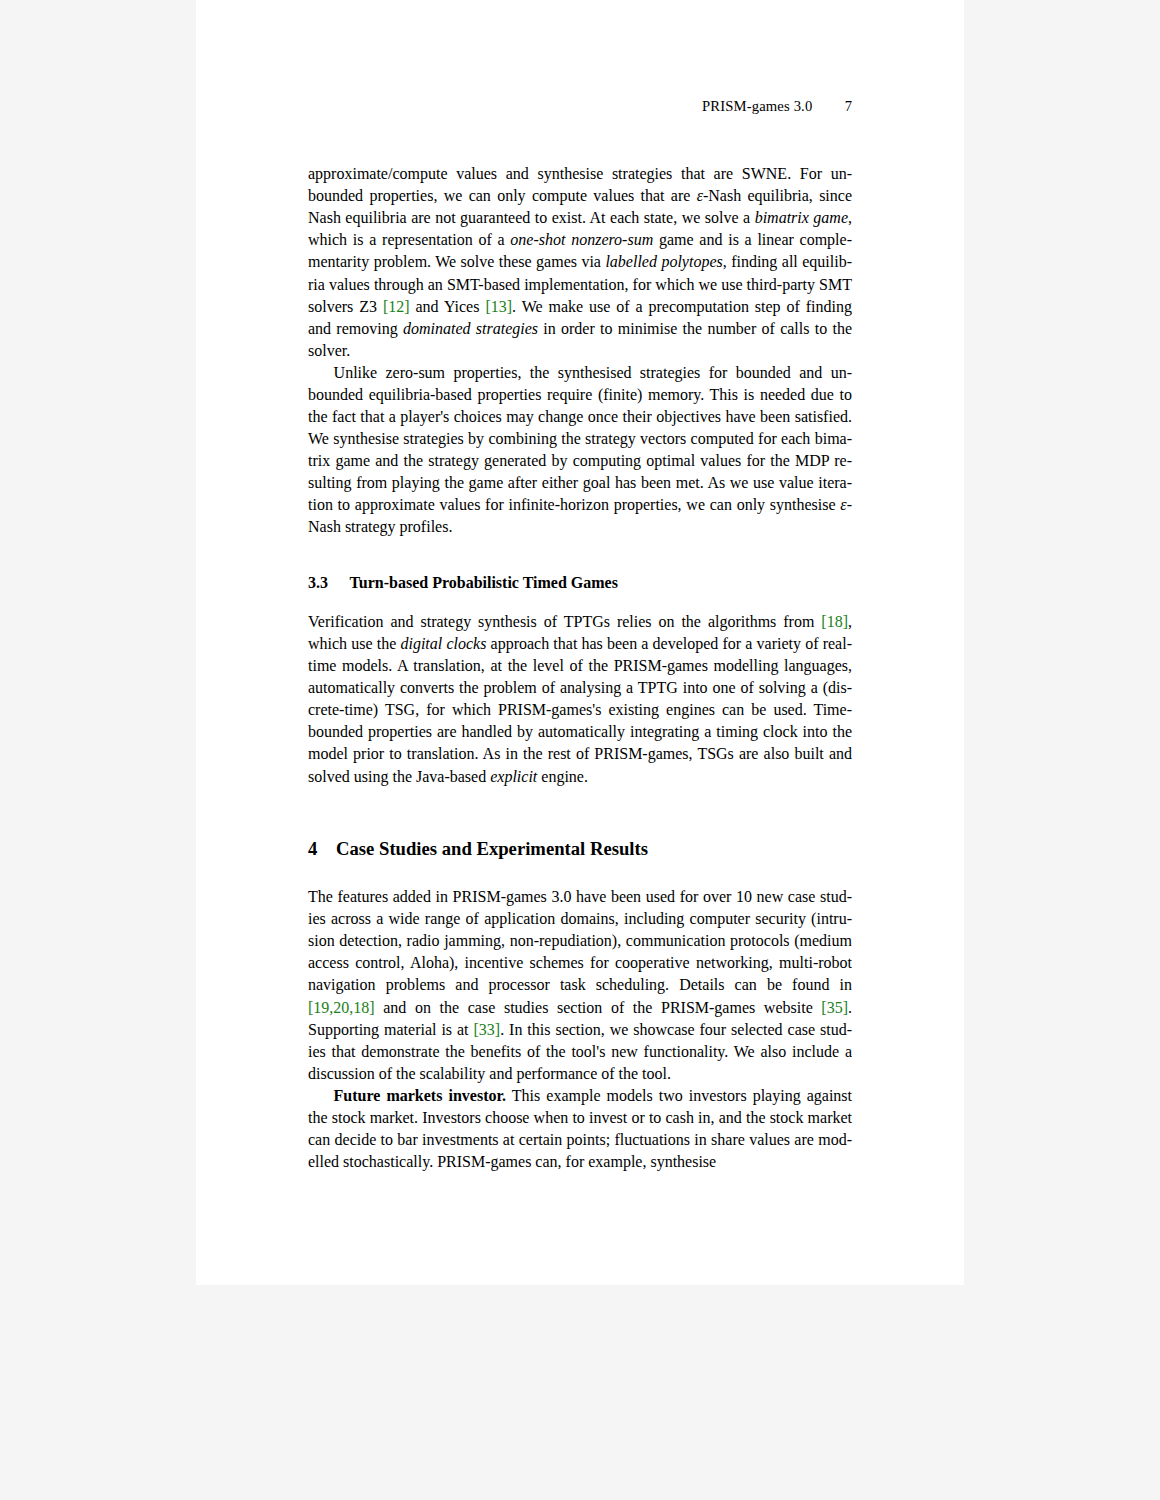PRISM-games 3.0 7
approximate/compute values and synthesise strategies that are SWNE. For unbounded properties, we can only compute values that are ε-Nash equilibria, since Nash equilibria are not guaranteed to exist. At each state, we solve a bimatrix game, which is a representation of a one-shot nonzero-sum game and is a linear complementarity problem. We solve these games via labelled polytopes, finding all equilibria values through an SMT-based implementation, for which we use third-party SMT solvers Z3 [12] and Yices [13]. We make use of a precomputation step of finding and removing dominated strategies in order to minimise the number of calls to the solver.
Unlike zero-sum properties, the synthesised strategies for bounded and unbounded equilibria-based properties require (finite) memory. This is needed due to the fact that a player's choices may change once their objectives have been satisfied. We synthesise strategies by combining the strategy vectors computed for each bimatrix game and the strategy generated by computing optimal values for the MDP resulting from playing the game after either goal has been met. As we use value iteration to approximate values for infinite-horizon properties, we can only synthesise ε-Nash strategy profiles.
3.3 Turn-based Probabilistic Timed Games
Verification and strategy synthesis of TPTGs relies on the algorithms from [18], which use the digital clocks approach that has been a developed for a variety of real-time models. A translation, at the level of the PRISM-games modelling languages, automatically converts the problem of analysing a TPTG into one of solving a (discrete-time) TSG, for which PRISM-games's existing engines can be used. Time-bounded properties are handled by automatically integrating a timing clock into the model prior to translation. As in the rest of PRISM-games, TSGs are also built and solved using the Java-based explicit engine.
4 Case Studies and Experimental Results
The features added in PRISM-games 3.0 have been used for over 10 new case studies across a wide range of application domains, including computer security (intrusion detection, radio jamming, non-repudiation), communication protocols (medium access control, Aloha), incentive schemes for cooperative networking, multi-robot navigation problems and processor task scheduling. Details can be found in [19,20,18] and on the case studies section of the PRISM-games website [35]. Supporting material is at [33]. In this section, we showcase four selected case studies that demonstrate the benefits of the tool's new functionality. We also include a discussion of the scalability and performance of the tool.
Future markets investor. This example models two investors playing against the stock market. Investors choose when to invest or to cash in, and the stock market can decide to bar investments at certain points; fluctuations in share values are modelled stochastically. PRISM-games can, for example, synthesise